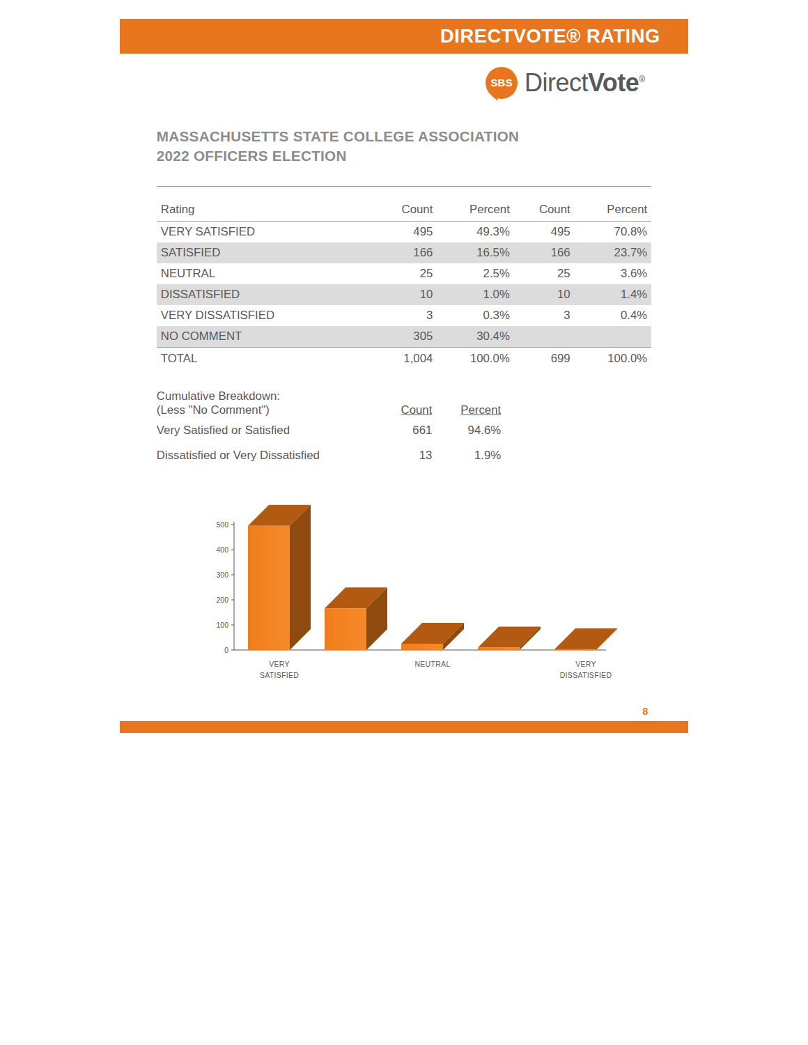DirectVote® Rating
SBS
DirectVote®
Massachusetts State College Association
2022 Officers Election
| Rating | Count | Percent | Count | Percent |
| --- | --- | --- | --- | --- |
| VERY SATISFIED | 495 | 49.3% | 495 | 70.8% |
| SATISFIED | 166 | 16.5% | 166 | 23.7% |
| NEUTRAL | 25 | 2.5% | 25 | 3.6% |
| DISSATISFIED | 10 | 1.0% | 10 | 1.4% |
| VERY DISSATISFIED | 3 | 0.3% | 3 | 0.4% |
| NO COMMENT | 305 | 30.4% | | |
| TOTAL | 1,004 | 100.0% | 699 | 100.0% |
Cumulative Breakdown:
(Less "No Comment")
Count
Percent
Very Satisfied or Satisfied
661
94.6%
Dissatisfied or Very Dissatisfied
13
1.9%
500 400 300 200 100 0 VERY SATISFIED NEUTRAL VERY DISSATISFIED
8